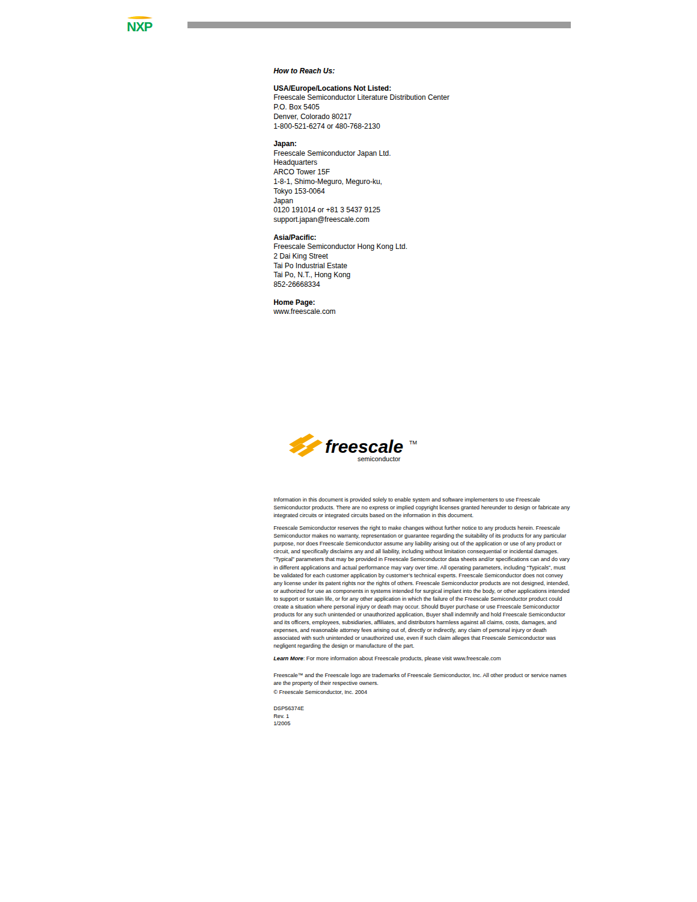NXP
How to Reach Us:
USA/Europe/Locations Not Listed:
Freescale Semiconductor Literature Distribution Center
P.O. Box 5405
Denver, Colorado 80217
1-800-521-6274 or 480-768-2130
Japan:
Freescale Semiconductor Japan Ltd.
Headquarters
ARCO Tower 15F
1-8-1, Shimo-Meguro, Meguro-ku,
Tokyo 153-0064
Japan
0120 191014 or +81 3 5437 9125
support.japan@freescale.com
Asia/Pacific:
Freescale Semiconductor Hong Kong Ltd.
2 Dai King Street
Tai Po Industrial Estate
Tai Po, N.T., Hong Kong
852-26668334
Home Page:
www.freescale.com
freescale TM semiconductor
Information in this document is provided solely to enable system and software implementers to use Freescale Semiconductor products. There are no express or implied copyright licenses granted hereunder to design or fabricate any integrated circuits or integrated circuits based on the information in this document.
Freescale Semiconductor reserves the right to make changes without further notice to any products herein. Freescale Semiconductor makes no warranty, representation or guarantee regarding the suitability of its products for any particular purpose, nor does Freescale Semiconductor assume any liability arising out of the application or use of any product or circuit, and specifically disclaims any and all liability, including without limitation consequential or incidental damages. “Typical” parameters that may be provided in Freescale Semiconductor data sheets and/or specifications can and do vary in different applications and actual performance may vary over time. All operating parameters, including “Typicals”, must be validated for each customer application by customer’s technical experts. Freescale Semiconductor does not convey any license under its patent rights nor the rights of others. Freescale Semiconductor products are not designed, intended, or authorized for use as components in systems intended for surgical implant into the body, or other applications intended to support or sustain life, or for any other application in which the failure of the Freescale Semiconductor product could create a situation where personal injury or death may occur. Should Buyer purchase or use Freescale Semiconductor products for any such unintended or unauthorized application, Buyer shall indemnify and hold Freescale Semiconductor and its officers, employees, subsidiaries, affiliates, and distributors harmless against all claims, costs, damages, and expenses, and reasonable attorney fees arising out of, directly or indirectly, any claim of personal injury or death associated with such unintended or unauthorized use, even if such claim alleges that Freescale Semiconductor was negligent regarding the design or manufacture of the part.
Learn More: For more information about Freescale products, please visit www.freescale.com
Freescale™ and the Freescale logo are trademarks of Freescale Semiconductor, Inc. All other product or service names are the property of their respective owners.
© Freescale Semiconductor, Inc. 2004
DSP56374E
Rev. 1
1/2005